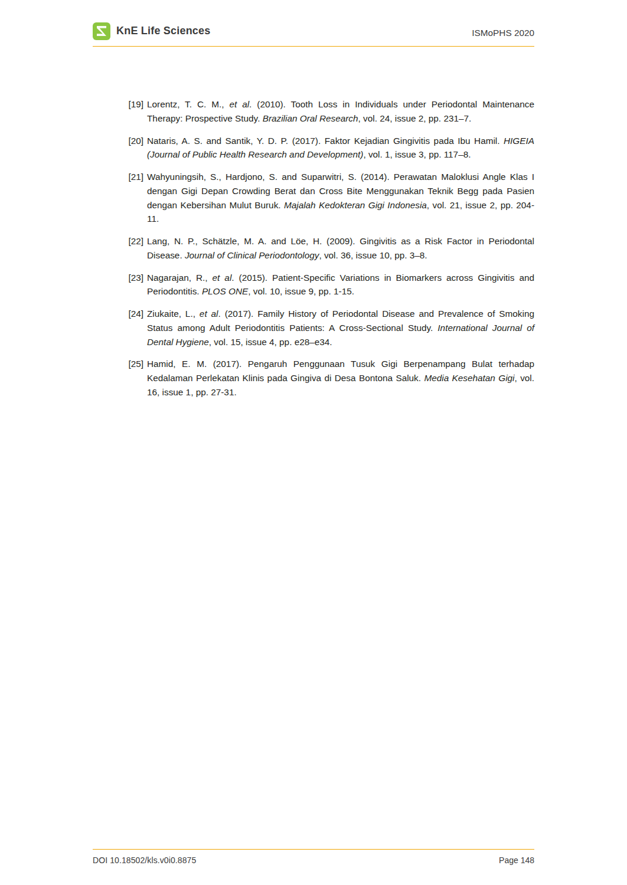KnE Life Sciences
ISMoPHS 2020
[19] Lorentz, T. C. M., et al. (2010). Tooth Loss in Individuals under Periodontal Maintenance Therapy: Prospective Study. Brazilian Oral Research, vol. 24, issue 2, pp. 231–7.
[20] Nataris, A. S. and Santik, Y. D. P. (2017). Faktor Kejadian Gingivitis pada Ibu Hamil. HIGEIA (Journal of Public Health Research and Development), vol. 1, issue 3, pp. 117–8.
[21] Wahyuningsih, S., Hardjono, S. and Suparwitri, S. (2014). Perawatan Maloklusi Angle Klas I dengan Gigi Depan Crowding Berat dan Cross Bite Menggunakan Teknik Begg pada Pasien dengan Kebersihan Mulut Buruk. Majalah Kedokteran Gigi Indonesia, vol. 21, issue 2, pp. 204-11.
[22] Lang, N. P., Schätzle, M. A. and Löe, H. (2009). Gingivitis as a Risk Factor in Periodontal Disease. Journal of Clinical Periodontology, vol. 36, issue 10, pp. 3–8.
[23] Nagarajan, R., et al. (2015). Patient-Specific Variations in Biomarkers across Gingivitis and Periodontitis. PLOS ONE, vol. 10, issue 9, pp. 1-15.
[24] Ziukaite, L., et al. (2017). Family History of Periodontal Disease and Prevalence of Smoking Status among Adult Periodontitis Patients: A Cross-Sectional Study. International Journal of Dental Hygiene, vol. 15, issue 4, pp. e28–e34.
[25] Hamid, E. M. (2017). Pengaruh Penggunaan Tusuk Gigi Berpenampang Bulat terhadap Kedalaman Perlekatan Klinis pada Gingiva di Desa Bontona Saluk. Media Kesehatan Gigi, vol. 16, issue 1, pp. 27-31.
DOI 10.18502/kls.v0i0.8875
Page 148